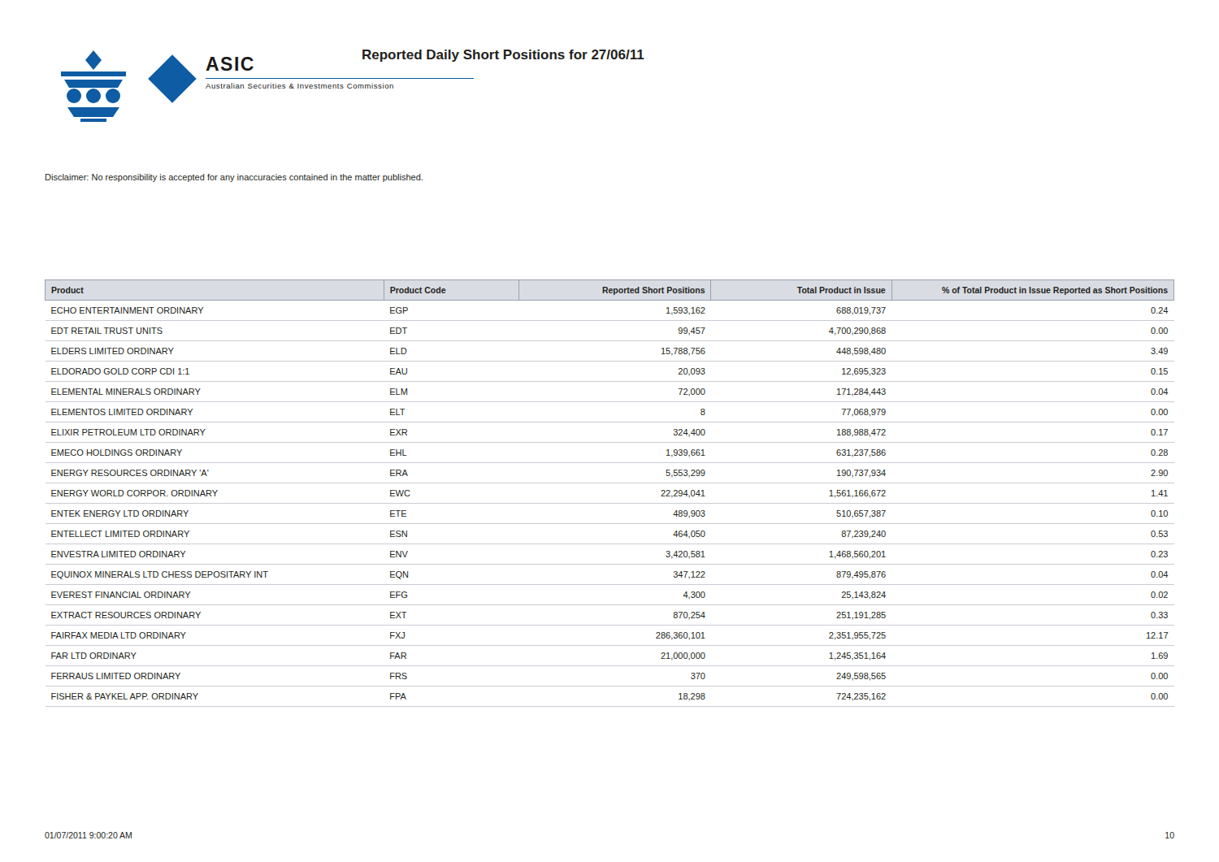ASIC
Australian Securities & Investments Commission
Reported Daily Short Positions for 27/06/11
Disclaimer: No responsibility is accepted for any inaccuracies contained in the matter published.
| Product | Product Code | Reported Short Positions | Total Product in Issue | % of Total Product in Issue Reported as Short Positions |
| --- | --- | --- | --- | --- |
| ECHO ENTERTAINMENT ORDINARY | EGP | 1,593,162 | 688,019,737 | 0.24 |
| EDT RETAIL TRUST UNITS | EDT | 99,457 | 4,700,290,868 | 0.00 |
| ELDERS LIMITED ORDINARY | ELD | 15,788,756 | 448,598,480 | 3.49 |
| ELDORADO GOLD CORP CDI 1:1 | EAU | 20,093 | 12,695,323 | 0.15 |
| ELEMENTAL MINERALS ORDINARY | ELM | 72,000 | 171,284,443 | 0.04 |
| ELEMENTOS LIMITED ORDINARY | ELT | 8 | 77,068,979 | 0.00 |
| ELIXIR PETROLEUM LTD ORDINARY | EXR | 324,400 | 188,988,472 | 0.17 |
| EMECO HOLDINGS ORDINARY | EHL | 1,939,661 | 631,237,586 | 0.28 |
| ENERGY RESOURCES ORDINARY 'A' | ERA | 5,553,299 | 190,737,934 | 2.90 |
| ENERGY WORLD CORPOR. ORDINARY | EWC | 22,294,041 | 1,561,166,672 | 1.41 |
| ENTEK ENERGY LTD ORDINARY | ETE | 489,903 | 510,657,387 | 0.10 |
| ENTELLECT LIMITED ORDINARY | ESN | 464,050 | 87,239,240 | 0.53 |
| ENVESTRA LIMITED ORDINARY | ENV | 3,420,581 | 1,468,560,201 | 0.23 |
| EQUINOX MINERALS LTD CHESS DEPOSITARY INT | EQN | 347,122 | 879,495,876 | 0.04 |
| EVEREST FINANCIAL ORDINARY | EFG | 4,300 | 25,143,824 | 0.02 |
| EXTRACT RESOURCES ORDINARY | EXT | 870,254 | 251,191,285 | 0.33 |
| FAIRFAX MEDIA LTD ORDINARY | FXJ | 286,360,101 | 2,351,955,725 | 12.17 |
| FAR LTD ORDINARY | FAR | 21,000,000 | 1,245,351,164 | 1.69 |
| FERRAUS LIMITED ORDINARY | FRS | 370 | 249,598,565 | 0.00 |
| FISHER & PAYKEL APP. ORDINARY | FPA | 18,298 | 724,235,162 | 0.00 |
01/07/2011 9:00:20 AM 10